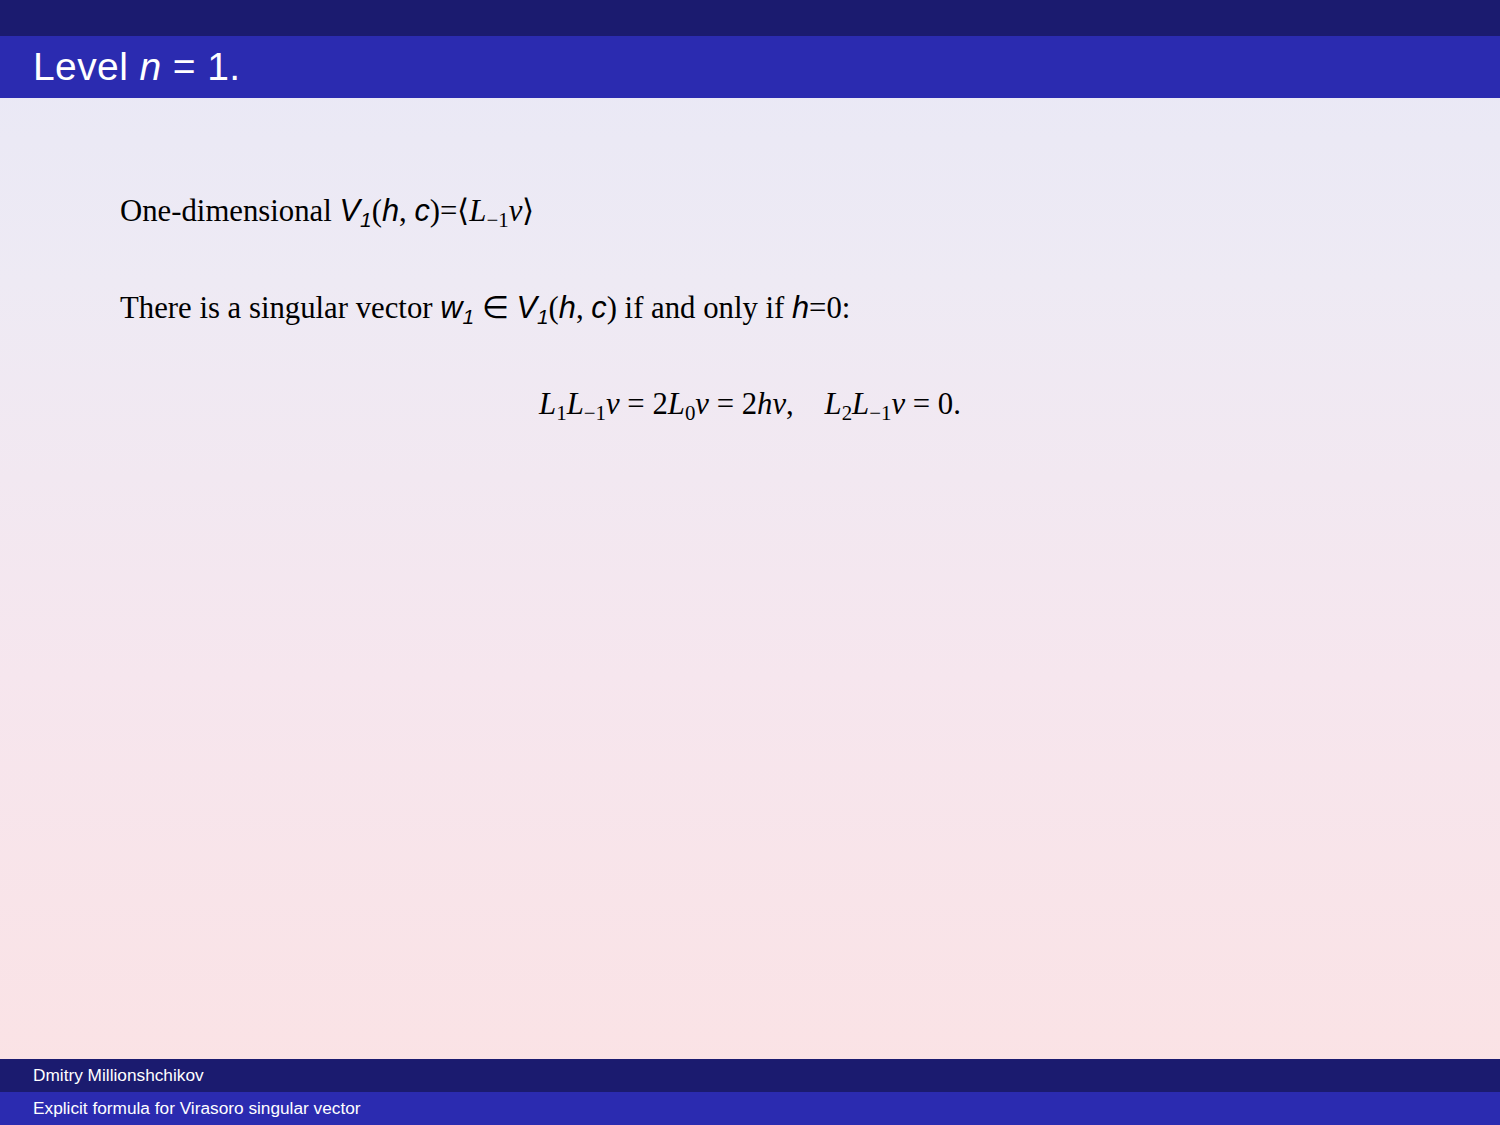Level n = 1.
One-dimensional V1(h, c)=⟨L−1v⟩
There is a singular vector w1 ∈ V1(h, c) if and only if h=0:
L1L−1v = 2L0v = 2hv, L2L−1v = 0.
Dmitry Millionshchikov
Explicit formula for Virasoro singular vector